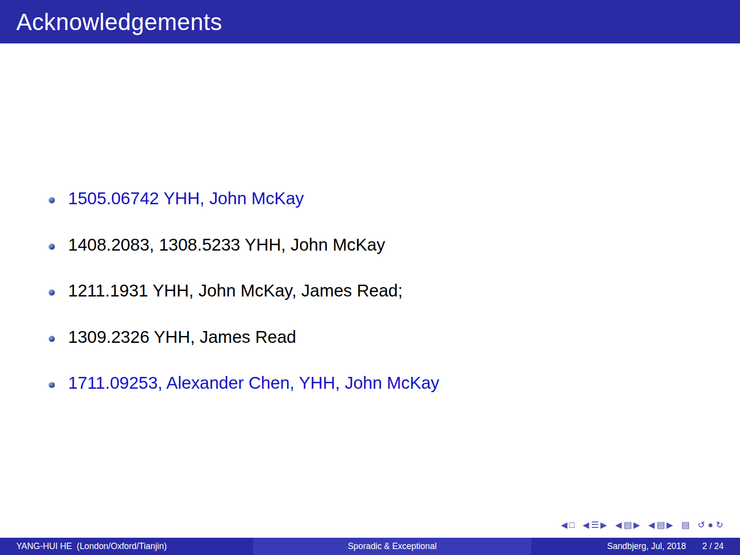Acknowledgements
1505.06742 YHH, John McKay
1408.2083, 1308.5233 YHH, John McKay
1211.1931 YHH, John McKay, James Read;
1309.2326 YHH, James Read
1711.09253, Alexander Chen, YHH, John McKay
YANG-HUI HE (London/Oxford/Tianjin)
Sporadic & Exceptional
Sandbjerg, Jul, 20182 / 24